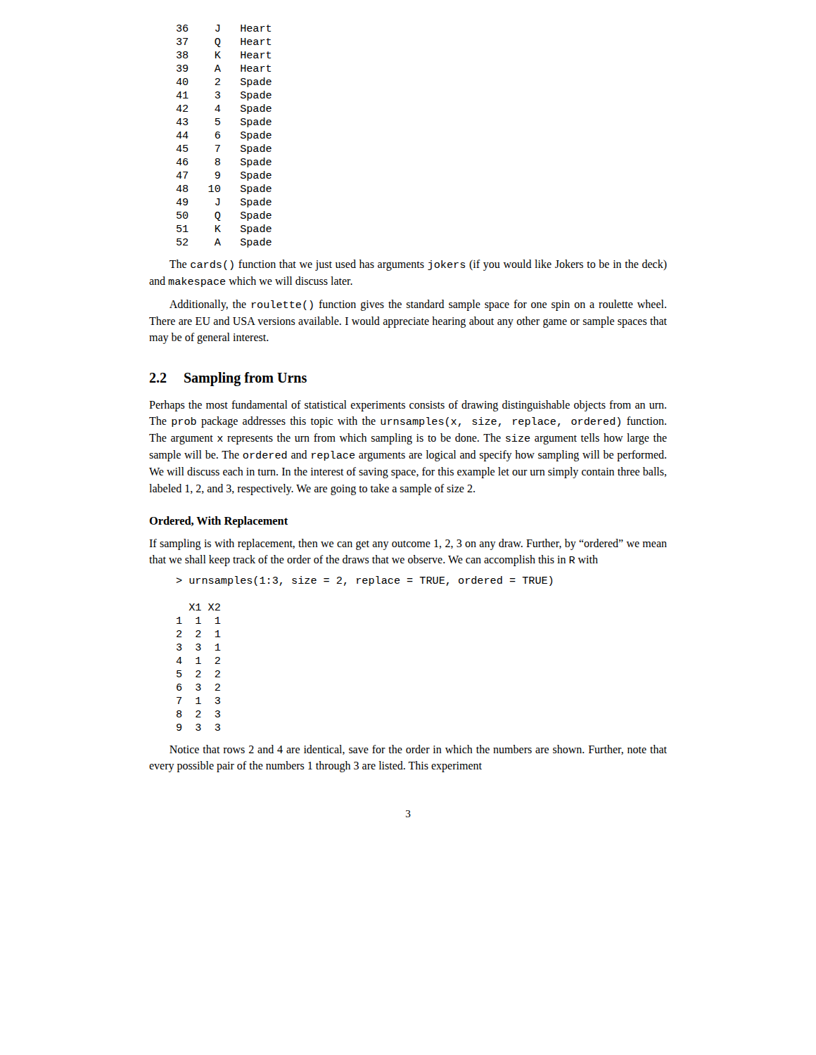36    J   Heart
37    Q   Heart
38    K   Heart
39    A   Heart
40    2   Spade
41    3   Spade
42    4   Spade
43    5   Spade
44    6   Spade
45    7   Spade
46    8   Spade
47    9   Spade
48   10   Spade
49    J   Spade
50    Q   Spade
51    K   Spade
52    A   Spade
The cards() function that we just used has arguments jokers (if you would like Jokers to be in the deck) and makespace which we will discuss later.
Additionally, the roulette() function gives the standard sample space for one spin on a roulette wheel. There are EU and USA versions available. I would appreciate hearing about any other game or sample spaces that may be of general interest.
2.2 Sampling from Urns
Perhaps the most fundamental of statistical experiments consists of drawing distinguishable objects from an urn. The prob package addresses this topic with the urnsamples(x, size, replace, ordered) function. The argument x represents the urn from which sampling is to be done. The size argument tells how large the sample will be. The ordered and replace arguments are logical and specify how sampling will be performed. We will discuss each in turn. In the interest of saving space, for this example let our urn simply contain three balls, labeled 1, 2, and 3, respectively. We are going to take a sample of size 2.
Ordered, With Replacement
If sampling is with replacement, then we can get any outcome 1, 2, 3 on any draw. Further, by “ordered” we mean that we shall keep track of the order of the draws that we observe. We can accomplish this in R with
> urnsamples(1:3, size = 2, replace = TRUE, ordered = TRUE)

  X1 X2
1  1  1
2  2  1
3  3  1
4  1  2
5  2  2
6  3  2
7  1  3
8  2  3
9  3  3
Notice that rows 2 and 4 are identical, save for the order in which the numbers are shown. Further, note that every possible pair of the numbers 1 through 3 are listed. This experiment
3